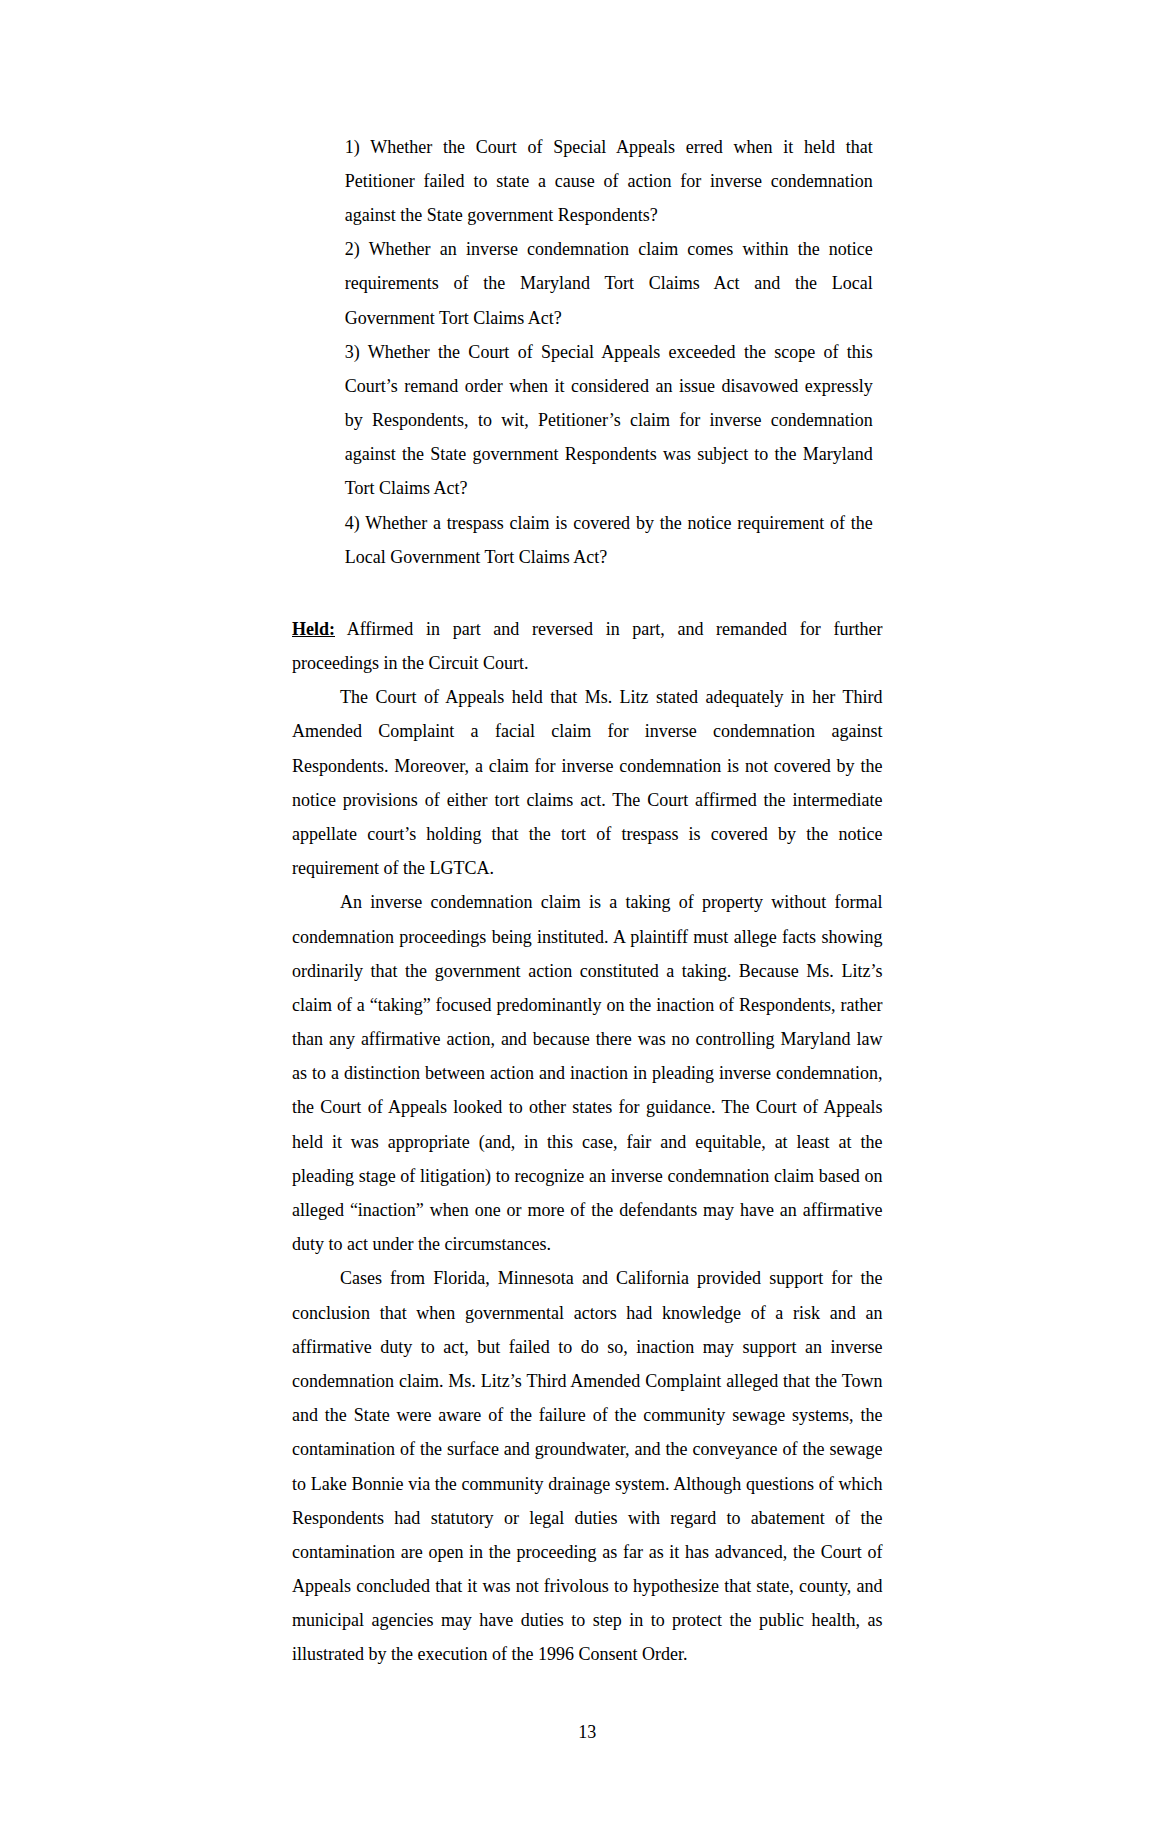1) Whether the Court of Special Appeals erred when it held that Petitioner failed to state a cause of action for inverse condemnation against the State government Respondents?
2) Whether an inverse condemnation claim comes within the notice requirements of the Maryland Tort Claims Act and the Local Government Tort Claims Act?
3) Whether the Court of Special Appeals exceeded the scope of this Court’s remand order when it considered an issue disavowed expressly by Respondents, to wit, Petitioner’s claim for inverse condemnation against the State government Respondents was subject to the Maryland Tort Claims Act?
4) Whether a trespass claim is covered by the notice requirement of the Local Government Tort Claims Act?
Held: Affirmed in part and reversed in part, and remanded for further proceedings in the Circuit Court.
The Court of Appeals held that Ms. Litz stated adequately in her Third Amended Complaint a facial claim for inverse condemnation against Respondents. Moreover, a claim for inverse condemnation is not covered by the notice provisions of either tort claims act. The Court affirmed the intermediate appellate court’s holding that the tort of trespass is covered by the notice requirement of the LGTCA.
An inverse condemnation claim is a taking of property without formal condemnation proceedings being instituted. A plaintiff must allege facts showing ordinarily that the government action constituted a taking. Because Ms. Litz’s claim of a “taking” focused predominantly on the inaction of Respondents, rather than any affirmative action, and because there was no controlling Maryland law as to a distinction between action and inaction in pleading inverse condemnation, the Court of Appeals looked to other states for guidance. The Court of Appeals held it was appropriate (and, in this case, fair and equitable, at least at the pleading stage of litigation) to recognize an inverse condemnation claim based on alleged “inaction” when one or more of the defendants may have an affirmative duty to act under the circumstances.
Cases from Florida, Minnesota and California provided support for the conclusion that when governmental actors had knowledge of a risk and an affirmative duty to act, but failed to do so, inaction may support an inverse condemnation claim. Ms. Litz’s Third Amended Complaint alleged that the Town and the State were aware of the failure of the community sewage systems, the contamination of the surface and groundwater, and the conveyance of the sewage to Lake Bonnie via the community drainage system. Although questions of which Respondents had statutory or legal duties with regard to abatement of the contamination are open in the proceeding as far as it has advanced, the Court of Appeals concluded that it was not frivolous to hypothesize that state, county, and municipal agencies may have duties to step in to protect the public health, as illustrated by the execution of the 1996 Consent Order.
13